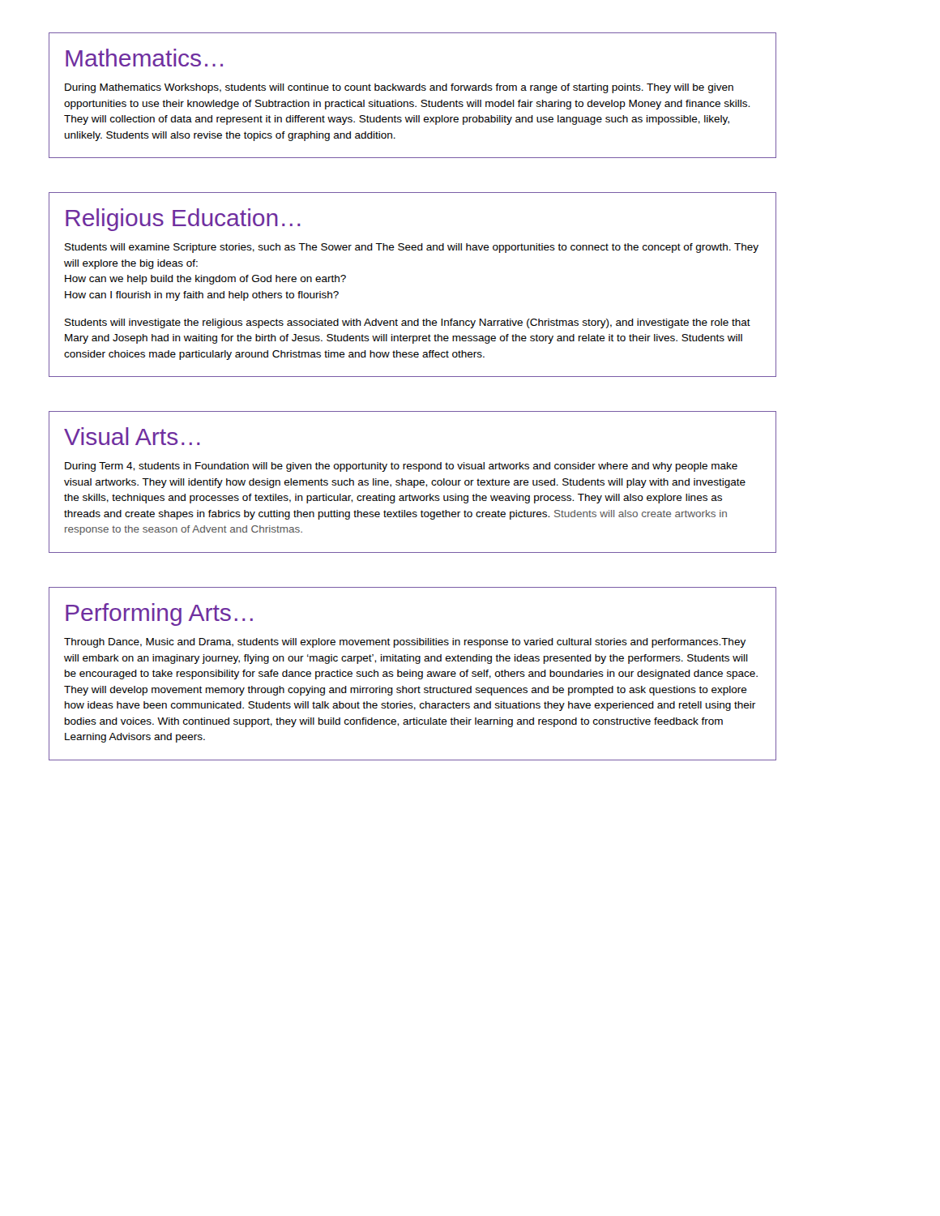Mathematics…
During Mathematics Workshops, students will continue to count backwards and forwards from a range of starting points. They will be given opportunities to use their knowledge of Subtraction in practical situations. Students will model fair sharing to develop Money and finance skills.
They will collection of data and represent it in different ways. Students will explore probability and use language such as impossible, likely, unlikely. Students will also revise the topics of graphing and addition.
Religious Education…
Students will examine Scripture stories, such as The Sower and The Seed and will have opportunities to connect to the concept of growth. They will explore the big ideas of:
How can we help build the kingdom of God here on earth?
How can I flourish in my faith and help others to flourish?
Students will investigate the religious aspects associated with Advent and the Infancy Narrative (Christmas story), and investigate the role that Mary and Joseph had in waiting for the birth of Jesus. Students will interpret the message of the story and relate it to their lives. Students will consider choices made particularly around Christmas time and how these affect others.
Visual Arts…
During Term 4, students in Foundation will be given the opportunity to respond to visual artworks and consider where and why people make visual artworks. They will identify how design elements such as line, shape, colour or texture are used. Students will play with and investigate the skills, techniques and processes of textiles, in particular, creating artworks using the weaving process. They will also explore lines as threads and create shapes in fabrics by cutting then putting these textiles together to create pictures. Students will also create artworks in response to the season of Advent and Christmas.
Performing Arts…
Through Dance, Music and Drama, students will explore movement possibilities in response to varied cultural stories and performances.They will embark on an imaginary journey, flying on our ‘magic carpet’, imitating and extending the ideas presented by the performers. Students will be encouraged to take responsibility for safe dance practice such as being aware of self, others and boundaries in our designated dance space. They will develop movement memory through copying and mirroring short structured sequences and be prompted to ask questions to explore how ideas have been communicated. Students will talk about the stories, characters and situations they have experienced and retell using their bodies and voices. With continued support, they will build confidence, articulate their learning and respond to constructive feedback from Learning Advisors and peers.